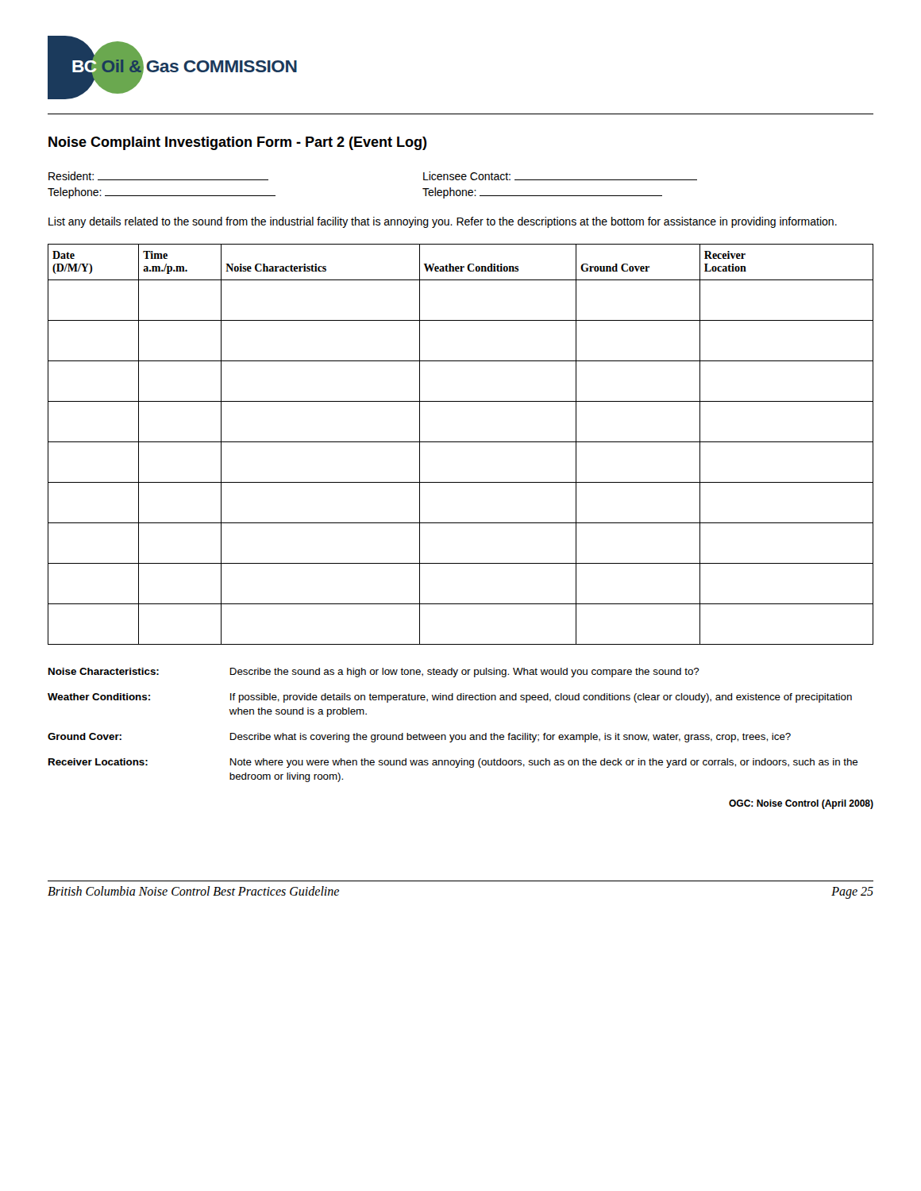BC Oil & Gas COMMISSION
Noise Complaint Investigation Form - Part 2 (Event Log)
| Resident: | Licensee Contact: |
| Telephone: | Telephone: |
List any details related to the sound from the industrial facility that is annoying you. Refer to the descriptions at the bottom for assistance in providing information.
| Date (D/M/Y) | Time a.m./p.m. | Noise Characteristics | Weather Conditions | Ground Cover | Receiver Location |
| --- | --- | --- | --- | --- | --- |
| Noise Characteristics: | Describe the sound as a high or low tone, steady or pulsing. What would you compare the sound to? |
| Weather Conditions: | If possible, provide details on temperature, wind direction and speed, cloud conditions (clear or cloudy), and existence of precipitation when the sound is a problem. |
| Ground Cover: | Describe what is covering the ground between you and the facility; for example, is it snow, water, grass, crop, trees, ice? |
| Receiver Locations: | Note where you were when the sound was annoying (outdoors, such as on the deck or in the yard or corrals, or indoors, such as in the bedroom or living room). |
OGC: Noise Control (April 2008)
British Columbia Noise Control Best Practices Guideline Page 25